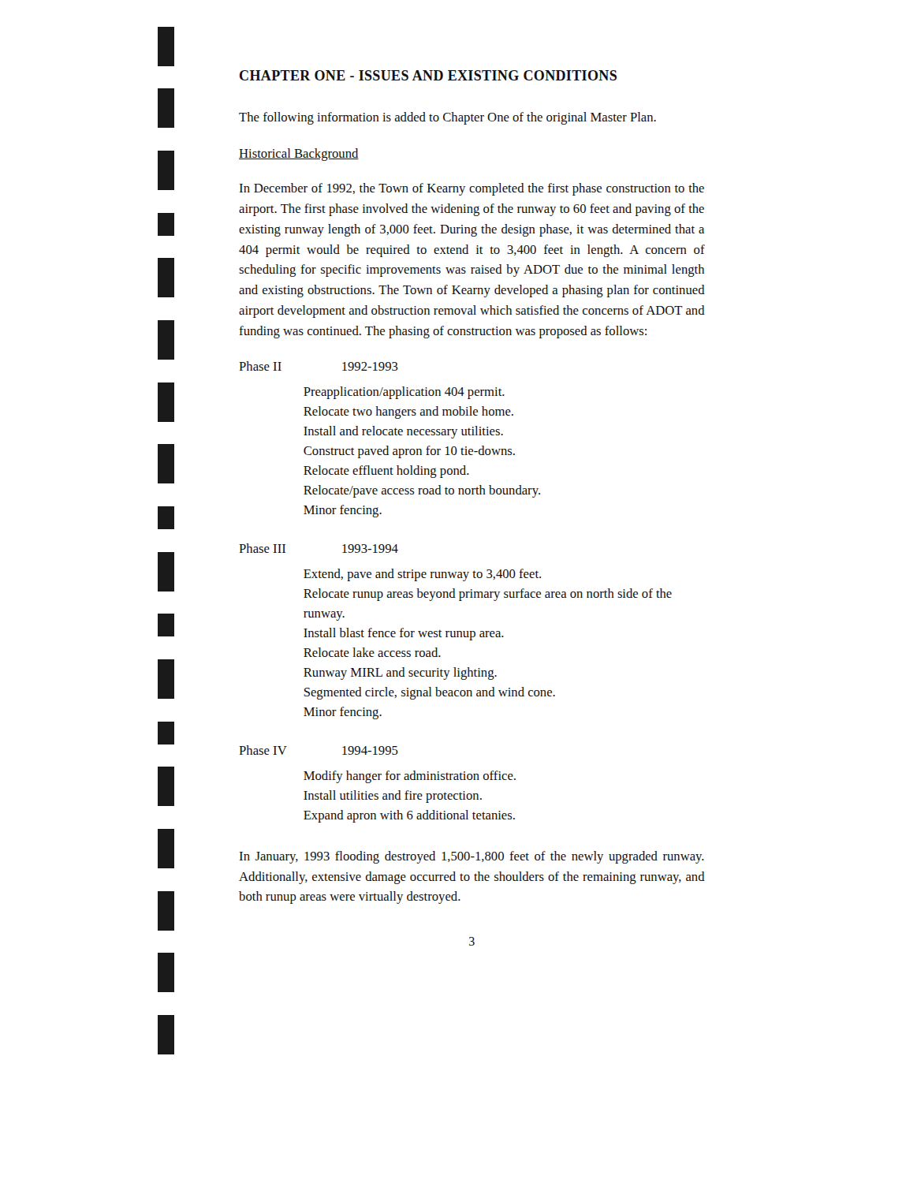CHAPTER ONE - ISSUES AND EXISTING CONDITIONS
The following information is added to Chapter One of the original Master Plan.
Historical Background
In December of 1992, the Town of Kearny completed the first phase construction to the airport. The first phase involved the widening of the runway to 60 feet and paving of the existing runway length of 3,000 feet. During the design phase, it was determined that a 404 permit would be required to extend it to 3,400 feet in length. A concern of scheduling for specific improvements was raised by ADOT due to the minimal length and existing obstructions. The Town of Kearny developed a phasing plan for continued airport development and obstruction removal which satisfied the concerns of ADOT and funding was continued. The phasing of construction was proposed as follows:
Phase II1992-1993
Preapplication/application 404 permit.
Relocate two hangers and mobile home.
Install and relocate necessary utilities.
Construct paved apron for 10 tie-downs.
Relocate effluent holding pond.
Relocate/pave access road to north boundary.
Minor fencing.
Phase III1993-1994
Extend, pave and stripe runway to 3,400 feet.
Relocate runup areas beyond primary surface area on north side of the runway.
Install blast fence for west runup area.
Relocate lake access road.
Runway MIRL and security lighting.
Segmented circle, signal beacon and wind cone.
Minor fencing.
Phase IV1994-1995
Modify hanger for administration office.
Install utilities and fire protection.
Expand apron with 6 additional tetanies.
In January, 1993 flooding destroyed 1,500-1,800 feet of the newly upgraded runway. Additionally, extensive damage occurred to the shoulders of the remaining runway, and both runup areas were virtually destroyed.
3